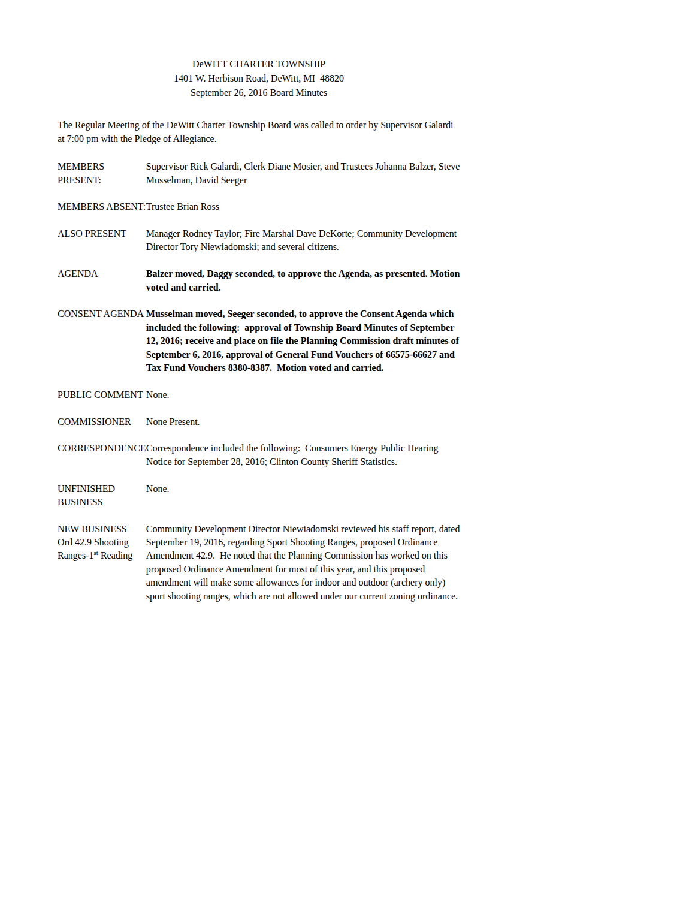DeWITT CHARTER TOWNSHIP
1401 W. Herbison Road, DeWitt, MI 48820
September 26, 2016 Board Minutes
The Regular Meeting of the DeWitt Charter Township Board was called to order by Supervisor Galardi at 7:00 pm with the Pledge of Allegiance.
| MEMBERS PRESENT: | Supervisor Rick Galardi, Clerk Diane Mosier, and Trustees Johanna Balzer, Steve Musselman, David Seeger |
| MEMBERS ABSENT: | Trustee Brian Ross |
| ALSO PRESENT | Manager Rodney Taylor; Fire Marshal Dave DeKorte; Community Development Director Tory Niewiadomski; and several citizens. |
| AGENDA | Balzer moved, Daggy seconded, to approve the Agenda, as presented. Motion voted and carried. |
| CONSENT AGENDA | Musselman moved, Seeger seconded, to approve the Consent Agenda which included the following: approval of Township Board Minutes of September 12, 2016; receive and place on file the Planning Commission draft minutes of September 6, 2016, approval of General Fund Vouchers of 66575-66627 and Tax Fund Vouchers 8380-8387. Motion voted and carried. |
| PUBLIC COMMENT | None. |
| COMMISSIONER | None Present. |
| CORRESPONDENCE | Correspondence included the following: Consumers Energy Public Hearing Notice for September 28, 2016; Clinton County Sheriff Statistics. |
| UNFINISHED BUSINESS | None. |
| NEW BUSINESS Ord 42.9 Shooting Ranges-1 st Reading | Community Development Director Niewiadomski reviewed his staff report, dated September 19, 2016, regarding Sport Shooting Ranges, proposed Ordinance Amendment 42.9. He noted that the Planning Commission has worked on this proposed Ordinance Amendment for most of this year, and this proposed amendment will make some allowances for indoor and outdoor (archery only) sport shooting ranges, which are not allowed under our current zoning ordinance. |